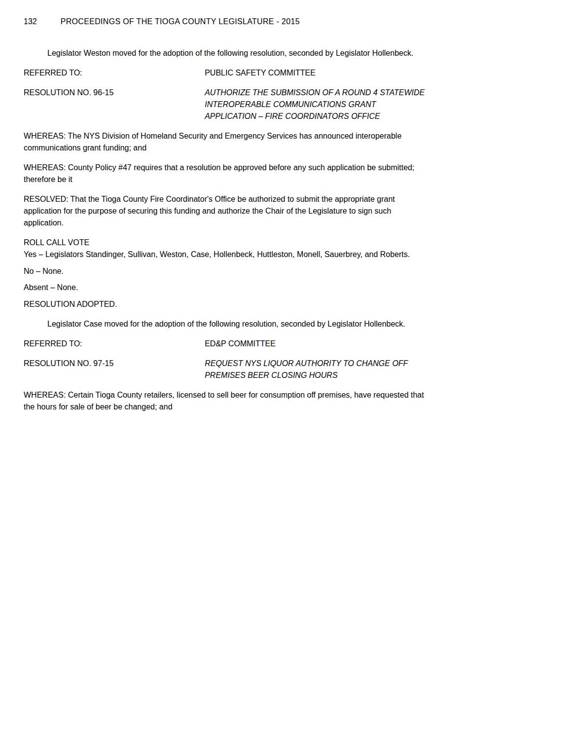132 PROCEEDINGS OF THE TIOGA COUNTY LEGISLATURE - 2015
Legislator Weston moved for the adoption of the following resolution, seconded by Legislator Hollenbeck.
REFERRED TO:
PUBLIC SAFETY COMMITTEE
RESOLUTION NO. 96-15
AUTHORIZE THE SUBMISSION OF A ROUND 4 STATEWIDE INTEROPERABLE COMMUNICATIONS GRANT APPLICATION – FIRE COORDINATORS OFFICE
WHEREAS: The NYS Division of Homeland Security and Emergency Services has announced interoperable communications grant funding; and
WHEREAS: County Policy #47 requires that a resolution be approved before any such application be submitted; therefore be it
RESOLVED: That the Tioga County Fire Coordinator's Office be authorized to submit the appropriate grant application for the purpose of securing this funding and authorize the Chair of the Legislature to sign such application.
ROLL CALL VOTE
Yes – Legislators Standinger, Sullivan, Weston, Case, Hollenbeck, Huttleston, Monell, Sauerbrey, and Roberts.
No – None.
Absent – None.
RESOLUTION ADOPTED.
Legislator Case moved for the adoption of the following resolution, seconded by Legislator Hollenbeck.
REFERRED TO:
ED&P COMMITTEE
RESOLUTION NO. 97-15
REQUEST NYS LIQUOR AUTHORITY TO CHANGE OFF PREMISES BEER CLOSING HOURS
WHEREAS: Certain Tioga County retailers, licensed to sell beer for consumption off premises, have requested that the hours for sale of beer be changed; and